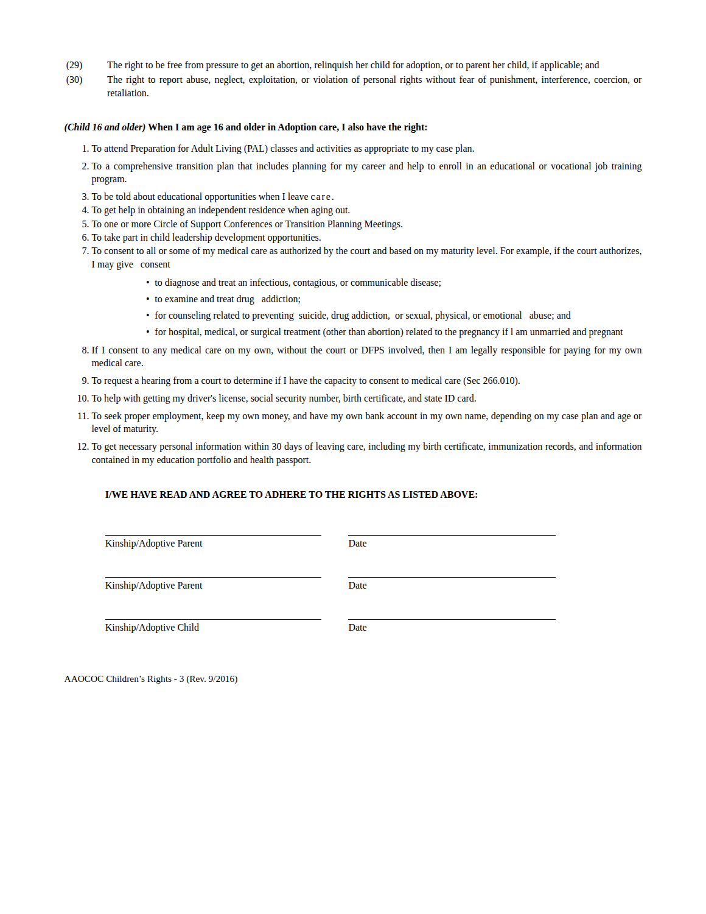(29)
The right to be free from pressure to get an abortion, relinquish her child for adoption, or to parent her child, if applicable; and
(30)
The right to report abuse, neglect, exploitation, or violation of personal rights without fear of punishment, interference, coercion, or retaliation.
(Child 16 and older) When I am age 16 and older in Adoption care, I also have the right:
To attend Preparation for Adult Living (PAL) classes and activities as appropriate to my case plan.
To a comprehensive transition plan that includes planning for my career and help to enroll in an educational or vocational job training program.
To be told about educational opportunities when I leave care.
To get help in obtaining an independent residence when aging out.
To one or more Circle of Support Conferences or Transition Planning Meetings.
To take part in child leadership development opportunities.
To consent to all or some of my medical care as authorized by the court and based on my maturity level. For example, if the court authorizes, I may give consent
to diagnose and treat an infectious, contagious, or communicable disease;
to examine and treat drug addiction;
for counseling related to preventing suicide, drug addiction, or sexual, physical, or emotional abuse; and
for hospital, medical, or surgical treatment (other than abortion) related to the pregnancy if l am unmarried and pregnant
If I consent to any medical care on my own, without the court or DFPS involved, then I am legally responsible for paying for my own medical care.
To request a hearing from a court to determine if I have the capacity to consent to medical care (Sec 266.010).
To help with getting my driver's license, social security number, birth certificate, and state ID card.
To seek proper employment, keep my own money, and have my own bank account in my own name, depending on my case plan and age or level of maturity.
To get necessary personal information within 30 days of leaving care, including my birth certificate, immunization records, and information contained in my education portfolio and health passport.
I/WE HAVE READ AND AGREE TO ADHERE TO THE RIGHTS AS LISTED ABOVE:
| Kinship/Adoptive Parent | | Date |
| Kinship/Adoptive Parent | | Date |
| Kinship/Adoptive Child | | Date |
AAOCOC Children’s Rights - 3 (Rev. 9/2016)